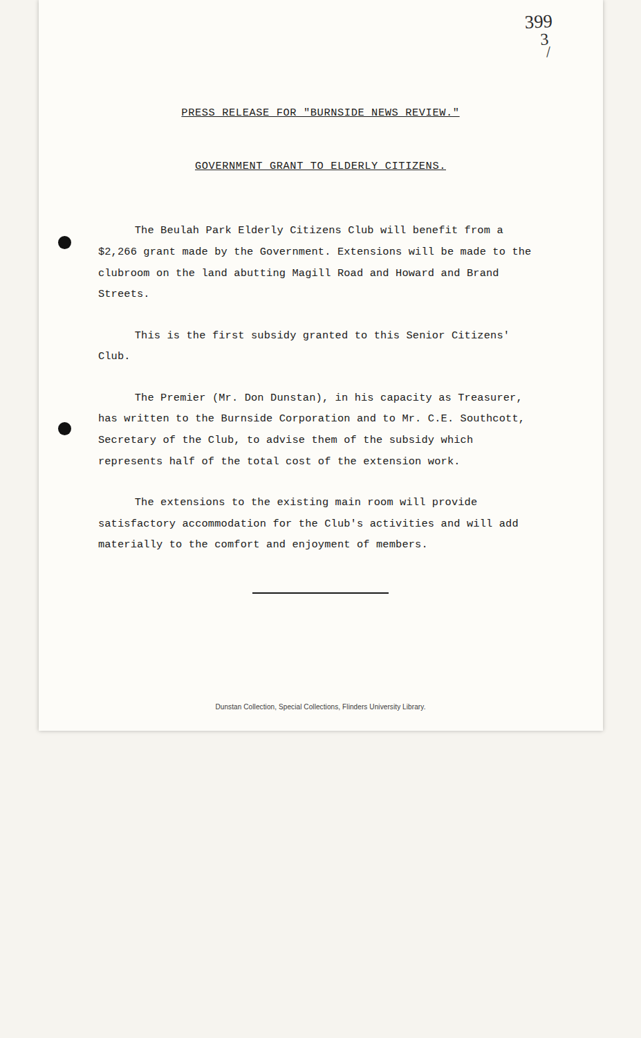399 3 /
PRESS RELEASE FOR "BURNSIDE NEWS REVIEW."
GOVERNMENT GRANT TO ELDERLY CITIZENS.
The Beulah Park Elderly Citizens Club will benefit from a $2,266 grant made by the Government. Extensions will be made to the clubroom on the land abutting Magill Road and Howard and Brand Streets.
This is the first subsidy granted to this Senior Citizens' Club.
The Premier (Mr. Don Dunstan), in his capacity as Treasurer, has written to the Burnside Corporation and to Mr. C.E. Southcott, Secretary of the Club, to advise them of the subsidy which represents half of the total cost of the extension work.
The extensions to the existing main room will provide satisfactory accommodation for the Club's activities and will add materially to the comfort and enjoyment of members.
Dunstan Collection, Special Collections, Flinders University Library.